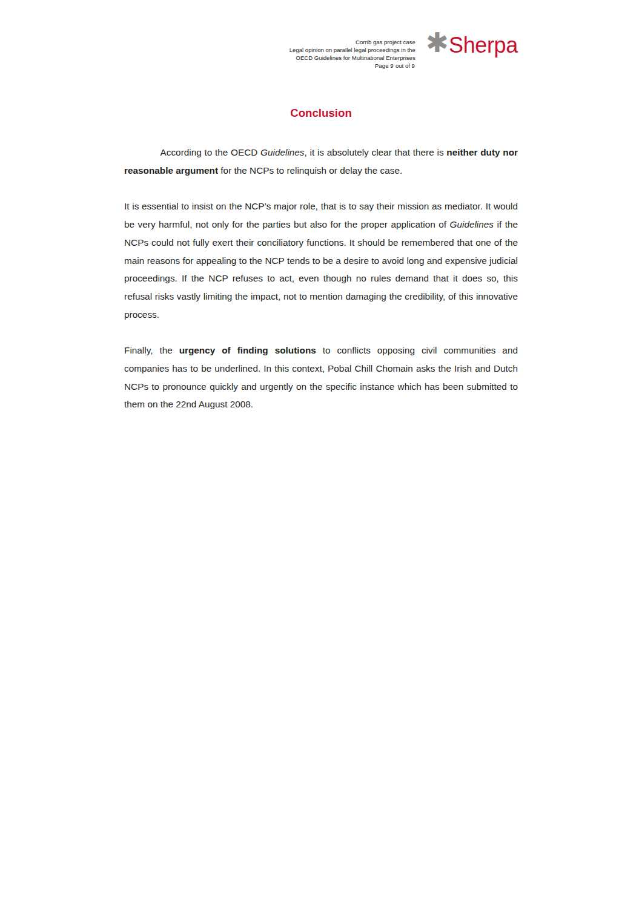Corrib gas project case
Legal opinion on parallel legal proceedings in the
OECD Guidelines for Multinational Enterprises
Page 9  out of 9 
✱Sherpa
Conclusion
According to the OECD Guidelines, it is absolutely clear that there is neither duty nor reasonable argument for the NCPs to relinquish or delay the case.
It is essential to insist on the NCP’s major role, that is to say their mission as mediator. It would be very harmful, not only for the parties but also for the proper application of Guidelines if the NCPs could not fully exert their conciliatory functions. It should be remembered that one of the main reasons for appealing to the NCP tends to be a desire to avoid long and expensive judicial proceedings. If the NCP refuses to act, even though no rules demand that it does so, this refusal risks vastly limiting the impact, not to mention damaging the credibility, of this innovative process.
Finally, the urgency of finding solutions to conflicts opposing civil communities and companies has to be underlined. In this context, Pobal Chill Chomain asks the Irish and Dutch NCPs to pronounce quickly and urgently on the specific instance which has been submitted to them on the 22nd August 2008.